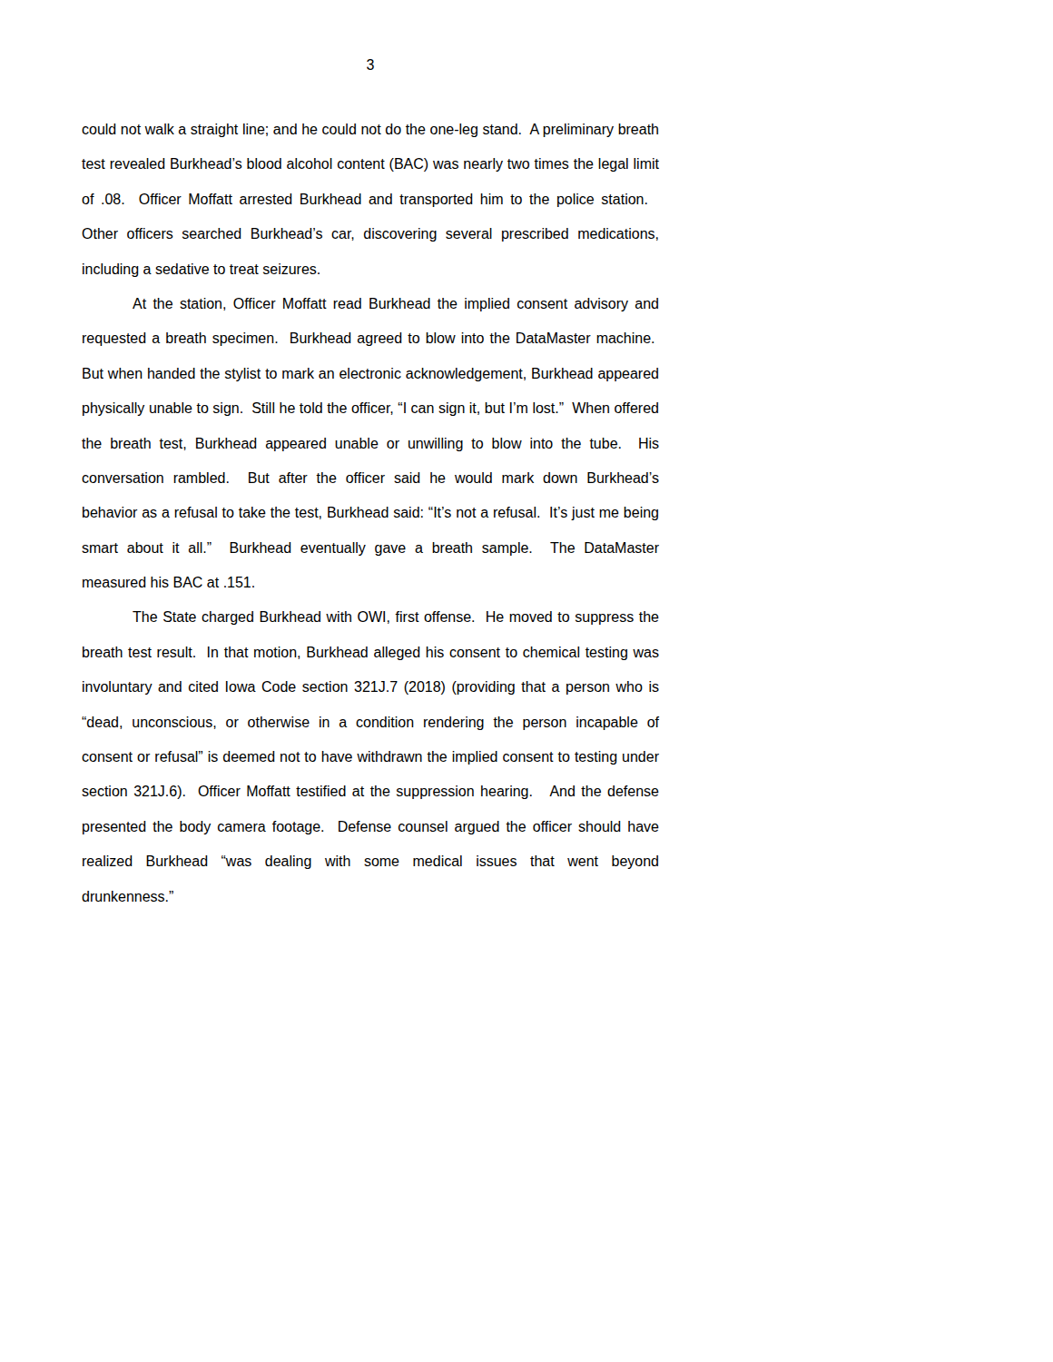3
could not walk a straight line; and he could not do the one-leg stand. A preliminary breath test revealed Burkhead’s blood alcohol content (BAC) was nearly two times the legal limit of .08. Officer Moffatt arrested Burkhead and transported him to the police station. Other officers searched Burkhead’s car, discovering several prescribed medications, including a sedative to treat seizures.
At the station, Officer Moffatt read Burkhead the implied consent advisory and requested a breath specimen. Burkhead agreed to blow into the DataMaster machine. But when handed the stylist to mark an electronic acknowledgement, Burkhead appeared physically unable to sign. Still he told the officer, “I can sign it, but I’m lost.” When offered the breath test, Burkhead appeared unable or unwilling to blow into the tube. His conversation rambled. But after the officer said he would mark down Burkhead’s behavior as a refusal to take the test, Burkhead said: “It’s not a refusal. It’s just me being smart about it all.” Burkhead eventually gave a breath sample. The DataMaster measured his BAC at .151.
The State charged Burkhead with OWI, first offense. He moved to suppress the breath test result. In that motion, Burkhead alleged his consent to chemical testing was involuntary and cited Iowa Code section 321J.7 (2018) (providing that a person who is “dead, unconscious, or otherwise in a condition rendering the person incapable of consent or refusal” is deemed not to have withdrawn the implied consent to testing under section 321J.6). Officer Moffatt testified at the suppression hearing. And the defense presented the body camera footage. Defense counsel argued the officer should have realized Burkhead “was dealing with some medical issues that went beyond drunkenness.”